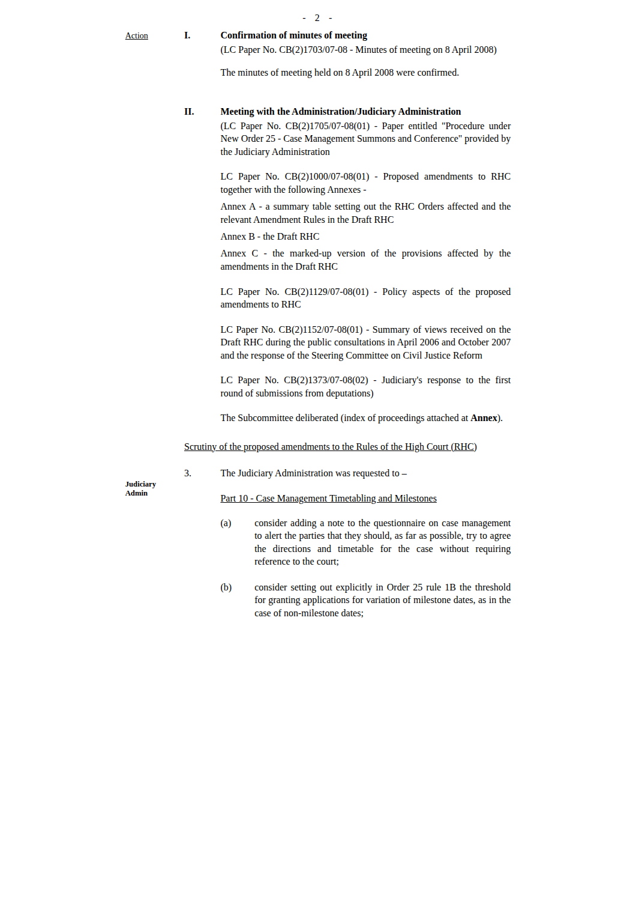- 2 -
Action
I.
Confirmation of minutes of meeting
(LC Paper No. CB(2)1703/07-08 - Minutes of meeting on 8 April 2008)
The minutes of meeting held on 8 April 2008 were confirmed.
II.
Meeting with the Administration/Judiciary Administration
(LC Paper No. CB(2)1705/07-08(01) - Paper entitled "Procedure under New Order 25 - Case Management Summons and Conference" provided by the Judiciary Administration
LC Paper No. CB(2)1000/07-08(01) - Proposed amendments to RHC together with the following Annexes -
Annex A - a summary table setting out the RHC Orders affected and the relevant Amendment Rules in the Draft RHC
Annex B - the Draft RHC
Annex C - the marked-up version of the provisions affected by the amendments in the Draft RHC
LC Paper No. CB(2)1129/07-08(01) - Policy aspects of the proposed amendments to RHC
LC Paper No. CB(2)1152/07-08(01) - Summary of views received on the Draft RHC during the public consultations in April 2006 and October 2007 and the response of the Steering Committee on Civil Justice Reform
LC Paper No. CB(2)1373/07-08(02) - Judiciary's response to the first round of submissions from deputations)
The Subcommittee deliberated (index of proceedings attached at Annex).
Scrutiny of the proposed amendments to the Rules of the High Court (RHC)
Judiciary
Admin
3.
The Judiciary Administration was requested to –
Part 10 - Case Management Timetabling and Milestones
(a)
consider adding a note to the questionnaire on case management to alert the parties that they should, as far as possible, try to agree the directions and timetable for the case without requiring reference to the court;
(b)
consider setting out explicitly in Order 25 rule 1B the threshold for granting applications for variation of milestone dates, as in the case of non-milestone dates;